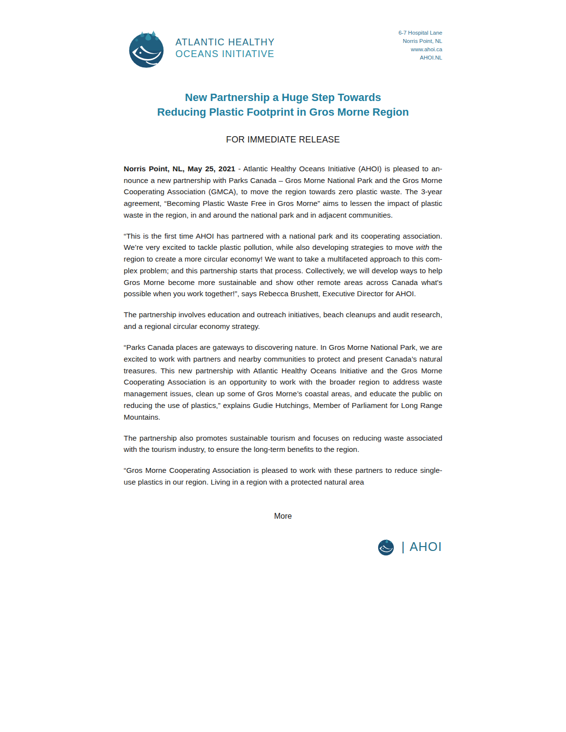Atlantic Healthy
Oceans Initiative
6-7 Hospital Lane
Norris Point, NL
www.ahoi.ca
AHOI.NL
New Partnership a Huge Step Towards
Reducing Plastic Footprint in Gros Morne Region
FOR IMMEDIATE RELEASE
Norris Point, NL, May 25, 2021 - Atlantic Healthy Oceans Initiative (AHOI) is pleased to announce a new partnership with Parks Canada – Gros Morne National Park and the Gros Morne Cooperating Association (GMCA), to move the region towards zero plastic waste. The 3-year agreement, “Becoming Plastic Waste Free in Gros Morne” aims to lessen the impact of plastic waste in the region, in and around the national park and in adjacent communities.
“This is the first time AHOI has partnered with a national park and its cooperating association. We’re very excited to tackle plastic pollution, while also developing strategies to move with the region to create a more circular economy! We want to take a multifaceted approach to this complex problem; and this partnership starts that process. Collectively, we will develop ways to help Gros Morne become more sustainable and show other remote areas across Canada what's possible when you work together!”, says Rebecca Brushett, Executive Director for AHOI.
The partnership involves education and outreach initiatives, beach cleanups and audit research, and a regional circular economy strategy.
“Parks Canada places are gateways to discovering nature. In Gros Morne National Park, we are excited to work with partners and nearby communities to protect and present Canada’s natural treasures. This new partnership with Atlantic Healthy Oceans Initiative and the Gros Morne Cooperating Association is an opportunity to work with the broader region to address waste management issues, clean up some of Gros Morne’s coastal areas, and educate the public on reducing the use of plastics,” explains Gudie Hutchings, Member of Parliament for Long Range Mountains.
The partnership also promotes sustainable tourism and focuses on reducing waste associated with the tourism industry, to ensure the long-term benefits to the region.
“Gros Morne Cooperating Association is pleased to work with these partners to reduce single-use plastics in our region. Living in a region with a protected natural area
More
| AHOI